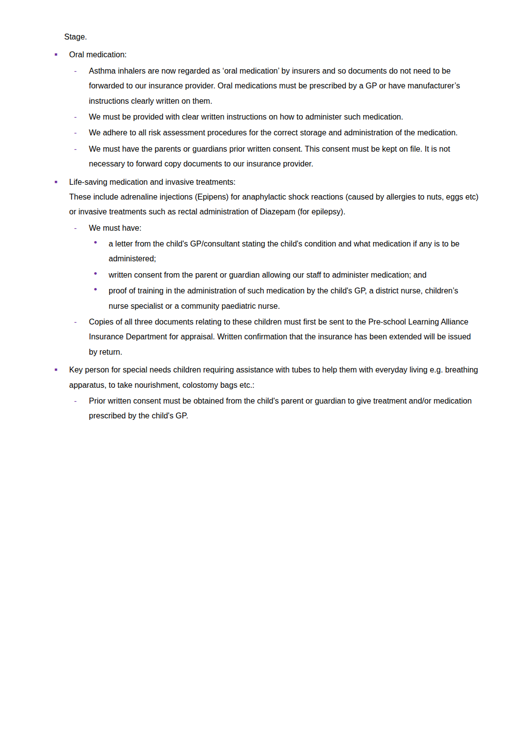Stage.
Oral medication:
Asthma inhalers are now regarded as ‘oral medication’ by insurers and so documents do not need to be forwarded to our insurance provider. Oral medications must be prescribed by a GP or have manufacturer’s instructions clearly written on them.
We must be provided with clear written instructions on how to administer such medication.
We adhere to all risk assessment procedures for the correct storage and administration of the medication.
We must have the parents or guardians prior written consent. This consent must be kept on file. It is not necessary to forward copy documents to our insurance provider.
Life-saving medication and invasive treatments:
These include adrenaline injections (Epipens) for anaphylactic shock reactions (caused by allergies to nuts, eggs etc) or invasive treatments such as rectal administration of Diazepam (for epilepsy).
We must have:
a letter from the child's GP/consultant stating the child's condition and what medication if any is to be administered;
written consent from the parent or guardian allowing our staff to administer medication; and
proof of training in the administration of such medication by the child's GP, a district nurse, children’s nurse specialist or a community paediatric nurse.
Copies of all three documents relating to these children must first be sent to the Pre-school Learning Alliance Insurance Department for appraisal. Written confirmation that the insurance has been extended will be issued by return.
Key person for special needs children requiring assistance with tubes to help them with everyday living e.g. breathing apparatus, to take nourishment, colostomy bags etc.:
Prior written consent must be obtained from the child's parent or guardian to give treatment and/or medication prescribed by the child's GP.